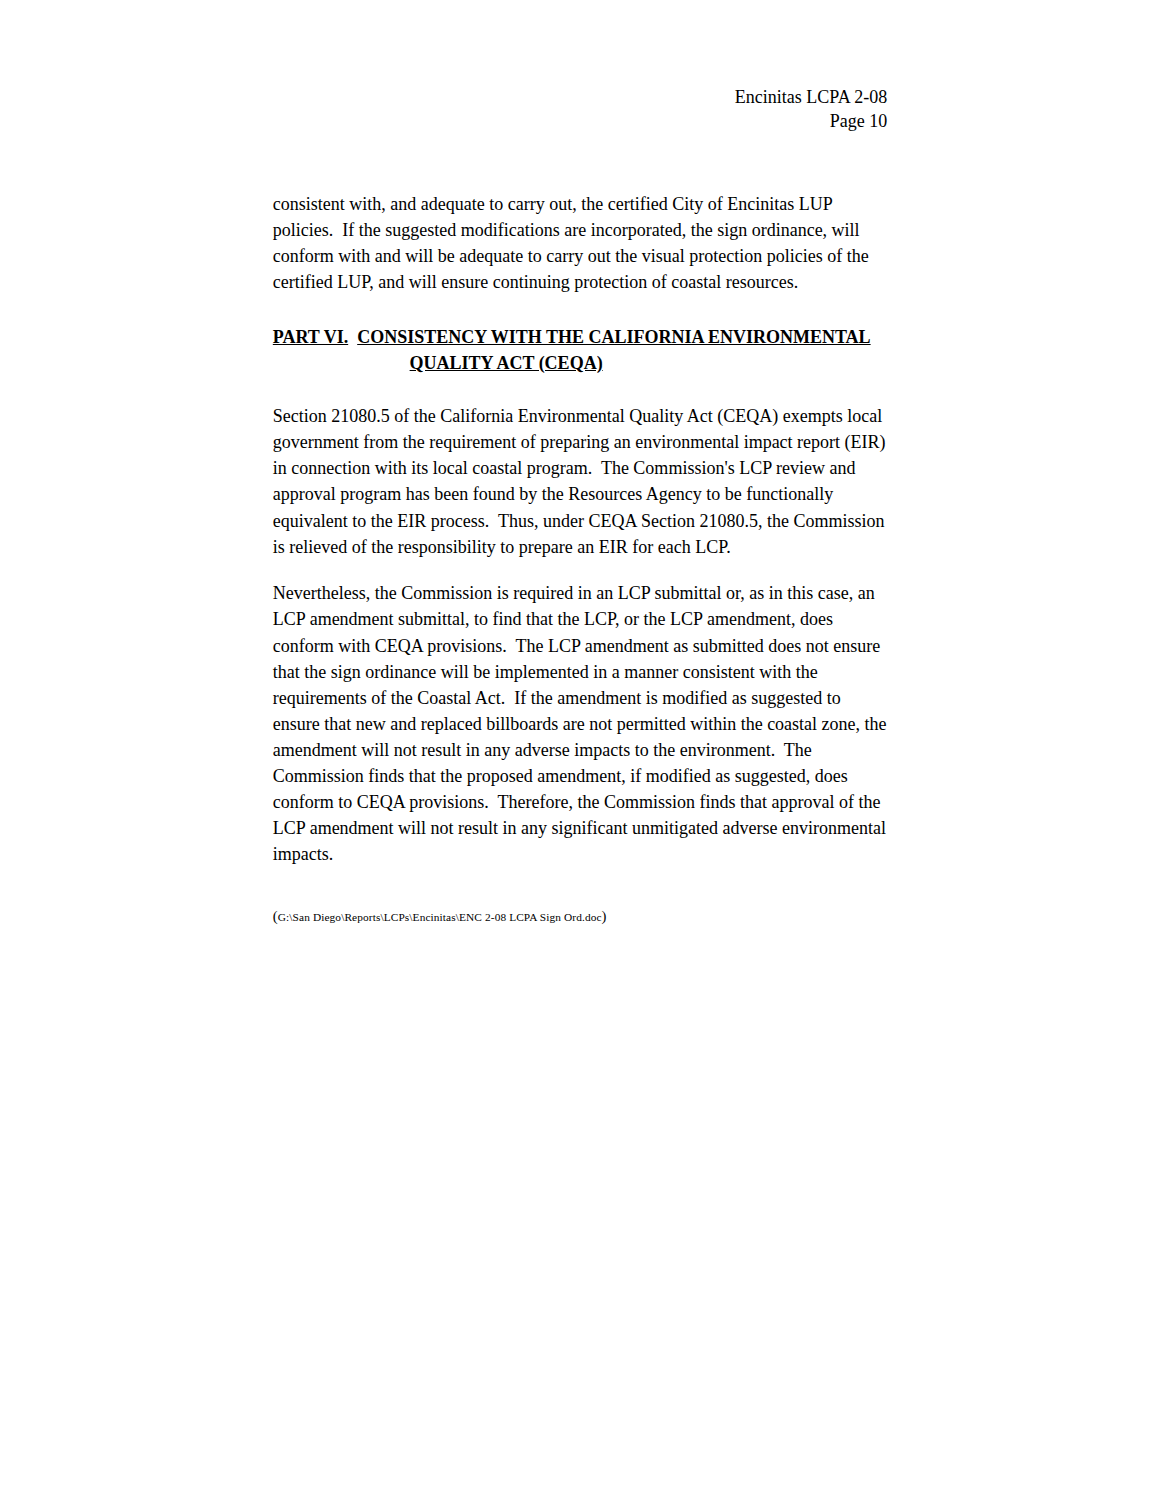Encinitas LCPA 2-08
Page 10
consistent with, and adequate to carry out, the certified City of Encinitas LUP policies. If the suggested modifications are incorporated, the sign ordinance, will conform with and will be adequate to carry out the visual protection policies of the certified LUP, and will ensure continuing protection of coastal resources.
PART VI. CONSISTENCY WITH THE CALIFORNIA ENVIRONMENTAL QUALITY ACT (CEQA)
Section 21080.5 of the California Environmental Quality Act (CEQA) exempts local government from the requirement of preparing an environmental impact report (EIR) in connection with its local coastal program. The Commission's LCP review and approval program has been found by the Resources Agency to be functionally equivalent to the EIR process. Thus, under CEQA Section 21080.5, the Commission is relieved of the responsibility to prepare an EIR for each LCP.
Nevertheless, the Commission is required in an LCP submittal or, as in this case, an LCP amendment submittal, to find that the LCP, or the LCP amendment, does conform with CEQA provisions. The LCP amendment as submitted does not ensure that the sign ordinance will be implemented in a manner consistent with the requirements of the Coastal Act. If the amendment is modified as suggested to ensure that new and replaced billboards are not permitted within the coastal zone, the amendment will not result in any adverse impacts to the environment. The Commission finds that the proposed amendment, if modified as suggested, does conform to CEQA provisions. Therefore, the Commission finds that approval of the LCP amendment will not result in any significant unmitigated adverse environmental impacts.
(G:\San Diego\Reports\LCPs\Encinitas\ENC 2-08 LCPA Sign Ord.doc)